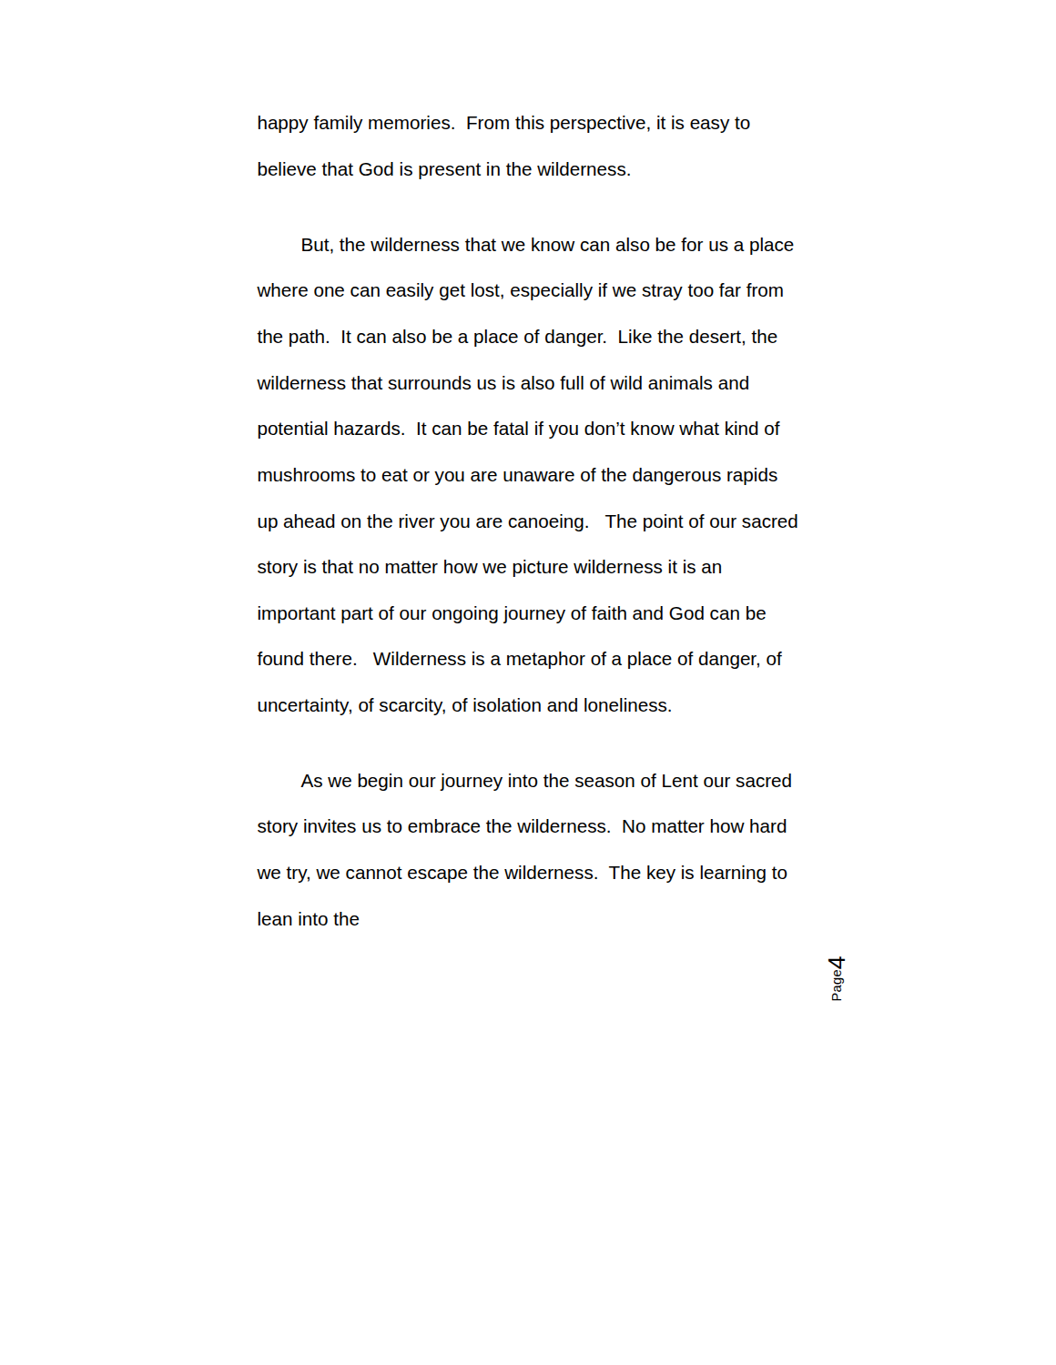happy family memories. From this perspective, it is easy to believe that God is present in the wilderness.
But, the wilderness that we know can also be for us a place where one can easily get lost, especially if we stray too far from the path. It can also be a place of danger. Like the desert, the wilderness that surrounds us is also full of wild animals and potential hazards. It can be fatal if you don’t know what kind of mushrooms to eat or you are unaware of the dangerous rapids up ahead on the river you are canoeing. The point of our sacred story is that no matter how we picture wilderness it is an important part of our ongoing journey of faith and God can be found there. Wilderness is a metaphor of a place of danger, of uncertainty, of scarcity, of isolation and loneliness.
As we begin our journey into the season of Lent our sacred story invites us to embrace the wilderness. No matter how hard we try, we cannot escape the wilderness. The key is learning to lean into the
Page4